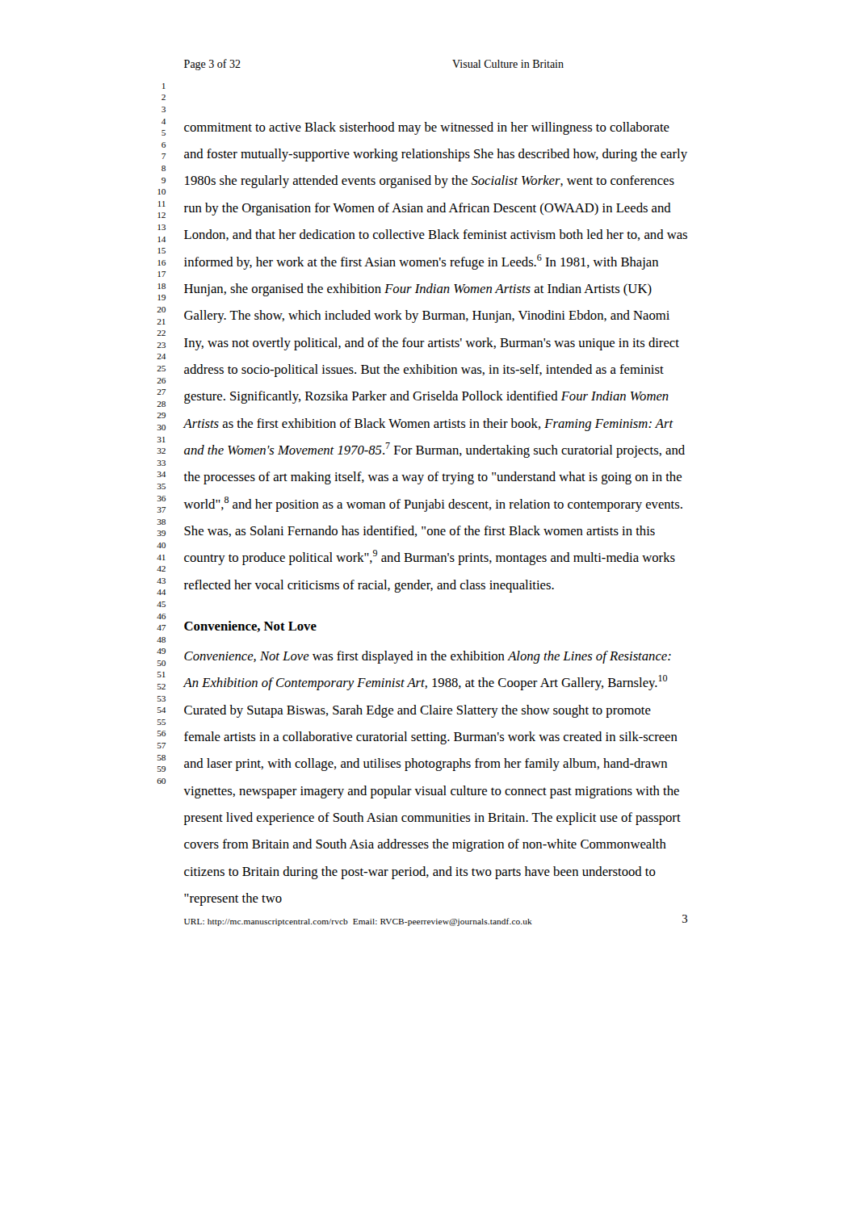Page 3 of 32 Visual Culture in Britain
12345 678910 1112131415 1617181920 2122232425 2627282930 3132333435 3637383940 4142434445 4647484950 5152535455 5657585960
commitment to active Black sisterhood may be witnessed in her willingness to collaborate and foster mutually-supportive working relationships She has described how, during the early 1980s she regularly attended events organised by the Socialist Worker, went to conferences run by the Organisation for Women of Asian and African Descent (OWAAD) in Leeds and London, and that her dedication to collective Black feminist activism both led her to, and was informed by, her work at the first Asian women's refuge in Leeds.6 In 1981, with Bhajan Hunjan, she organised the exhibition Four Indian Women Artists at Indian Artists (UK) Gallery. The show, which included work by Burman, Hunjan, Vinodini Ebdon, and Naomi Iny, was not overtly political, and of the four artists' work, Burman's was unique in its direct address to socio-political issues. But the exhibition was, in its-self, intended as a feminist gesture. Significantly, Rozsika Parker and Griselda Pollock identified Four Indian Women Artists as the first exhibition of Black Women artists in their book, Framing Feminism: Art and the Women's Movement 1970-85.7 For Burman, undertaking such curatorial projects, and the processes of art making itself, was a way of trying to "understand what is going on in the world",8 and her position as a woman of Punjabi descent, in relation to contemporary events. She was, as Solani Fernando has identified, "one of the first Black women artists in this country to produce political work",9 and Burman's prints, montages and multi-media works reflected her vocal criticisms of racial, gender, and class inequalities.
Convenience, Not Love
Convenience, Not Love was first displayed in the exhibition Along the Lines of Resistance: An Exhibition of Contemporary Feminist Art, 1988, at the Cooper Art Gallery, Barnsley.10 Curated by Sutapa Biswas, Sarah Edge and Claire Slattery the show sought to promote female artists in a collaborative curatorial setting. Burman's work was created in silk-screen and laser print, with collage, and utilises photographs from her family album, hand-drawn vignettes, newspaper imagery and popular visual culture to connect past migrations with the present lived experience of South Asian communities in Britain. The explicit use of passport covers from Britain and South Asia addresses the migration of non-white Commonwealth citizens to Britain during the post-war period, and its two parts have been understood to "represent the two
URL: http://mc.manuscriptcentral.com/rvcb Email: RVCB-peerreview@journals.tandf.co.uk 3